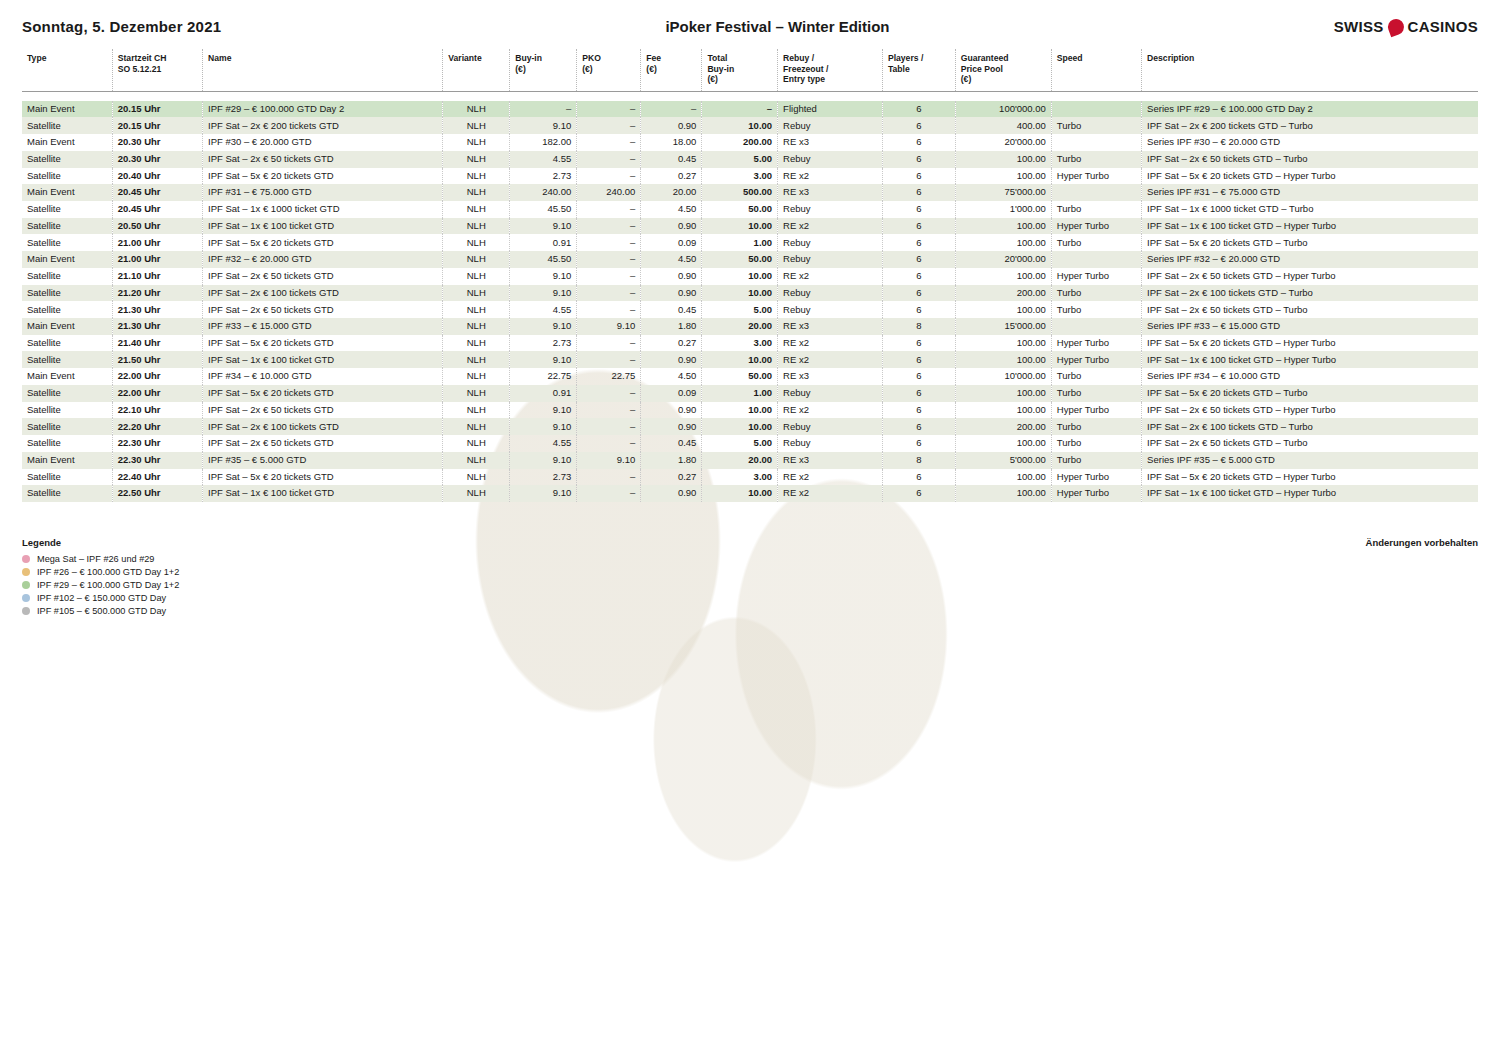Sonntag, 5. Dezember 2021
iPoker Festival – Winter Edition
SWISS CASINOS
| Type | Startzeit CH SO 5.12.21 | Name | Variante | Buy-in (€) | PKO (€) | Fee (€) | Total Buy-in (€) | Rebuy / Freezeout / Entry type | Players / Table | Guaranteed Price Pool (€) | Speed | Description |
| --- | --- | --- | --- | --- | --- | --- | --- | --- | --- | --- | --- | --- |
| Main Event | 20.15 Uhr | IPF #29 – € 100.000 GTD Day 2 | NLH | – | – | – | – | Flighted | 6 | 100'000.00 | | Series IPF #29 – € 100.000 GTD Day 2 |
| Satellite | 20.15 Uhr | IPF Sat – 2x € 200 tickets GTD | NLH | 9.10 | – | 0.90 | 10.00 | Rebuy | 6 | 400.00 | Turbo | IPF Sat – 2x € 200 tickets GTD – Turbo |
| Main Event | 20.30 Uhr | IPF #30 – € 20.000 GTD | NLH | 182.00 | – | 18.00 | 200.00 | RE x3 | 6 | 20'000.00 | | Series IPF #30 – € 20.000 GTD |
| Satellite | 20.30 Uhr | IPF Sat – 2x € 50 tickets GTD | NLH | 4.55 | – | 0.45 | 5.00 | Rebuy | 6 | 100.00 | Turbo | IPF Sat – 2x € 50 tickets GTD – Turbo |
| Satellite | 20.40 Uhr | IPF Sat – 5x € 20 tickets GTD | NLH | 2.73 | – | 0.27 | 3.00 | RE x2 | 6 | 100.00 | Hyper Turbo | IPF Sat – 5x € 20 tickets GTD – Hyper Turbo |
| Main Event | 20.45 Uhr | IPF #31 – € 75.000 GTD | NLH | 240.00 | 240.00 | 20.00 | 500.00 | RE x3 | 6 | 75'000.00 | | Series IPF #31 – € 75.000 GTD |
| Satellite | 20.45 Uhr | IPF Sat – 1x € 1000 ticket GTD | NLH | 45.50 | – | 4.50 | 50.00 | Rebuy | 6 | 1'000.00 | Turbo | IPF Sat – 1x € 1000 ticket GTD – Turbo |
| Satellite | 20.50 Uhr | IPF Sat – 1x € 100 ticket GTD | NLH | 9.10 | – | 0.90 | 10.00 | RE x2 | 6 | 100.00 | Hyper Turbo | IPF Sat – 1x € 100 ticket GTD – Hyper Turbo |
| Satellite | 21.00 Uhr | IPF Sat – 5x € 20 tickets GTD | NLH | 0.91 | – | 0.09 | 1.00 | Rebuy | 6 | 100.00 | Turbo | IPF Sat – 5x € 20 tickets GTD – Turbo |
| Main Event | 21.00 Uhr | IPF #32 – € 20.000 GTD | NLH | 45.50 | – | 4.50 | 50.00 | Rebuy | 6 | 20'000.00 | | Series IPF #32 – € 20.000 GTD |
| Satellite | 21.10 Uhr | IPF Sat – 2x € 50 tickets GTD | NLH | 9.10 | – | 0.90 | 10.00 | RE x2 | 6 | 100.00 | Hyper Turbo | IPF Sat – 2x € 50 tickets GTD – Hyper Turbo |
| Satellite | 21.20 Uhr | IPF Sat – 2x € 100 tickets GTD | NLH | 9.10 | – | 0.90 | 10.00 | Rebuy | 6 | 200.00 | Turbo | IPF Sat – 2x € 100 tickets GTD – Turbo |
| Satellite | 21.30 Uhr | IPF Sat – 2x € 50 tickets GTD | NLH | 4.55 | – | 0.45 | 5.00 | Rebuy | 6 | 100.00 | Turbo | IPF Sat – 2x € 50 tickets GTD – Turbo |
| Main Event | 21.30 Uhr | IPF #33 – € 15.000 GTD | NLH | 9.10 | 9.10 | 1.80 | 20.00 | RE x3 | 8 | 15'000.00 | | Series IPF #33 – € 15.000 GTD |
| Satellite | 21.40 Uhr | IPF Sat – 5x € 20 tickets GTD | NLH | 2.73 | – | 0.27 | 3.00 | RE x2 | 6 | 100.00 | Hyper Turbo | IPF Sat – 5x € 20 tickets GTD – Hyper Turbo |
| Satellite | 21.50 Uhr | IPF Sat – 1x € 100 ticket GTD | NLH | 9.10 | – | 0.90 | 10.00 | RE x2 | 6 | 100.00 | Hyper Turbo | IPF Sat – 1x € 100 ticket GTD – Hyper Turbo |
| Main Event | 22.00 Uhr | IPF #34 – € 10.000 GTD | NLH | 22.75 | 22.75 | 4.50 | 50.00 | RE x3 | 6 | 10'000.00 | Turbo | Series IPF #34 – € 10.000 GTD |
| Satellite | 22.00 Uhr | IPF Sat – 5x € 20 tickets GTD | NLH | 0.91 | – | 0.09 | 1.00 | Rebuy | 6 | 100.00 | Turbo | IPF Sat – 5x € 20 tickets GTD – Turbo |
| Satellite | 22.10 Uhr | IPF Sat – 2x € 50 tickets GTD | NLH | 9.10 | – | 0.90 | 10.00 | RE x2 | 6 | 100.00 | Hyper Turbo | IPF Sat – 2x € 50 tickets GTD – Hyper Turbo |
| Satellite | 22.20 Uhr | IPF Sat – 2x € 100 tickets GTD | NLH | 9.10 | – | 0.90 | 10.00 | Rebuy | 6 | 200.00 | Turbo | IPF Sat – 2x € 100 tickets GTD – Turbo |
| Satellite | 22.30 Uhr | IPF Sat – 2x € 50 tickets GTD | NLH | 4.55 | – | 0.45 | 5.00 | Rebuy | 6 | 100.00 | Turbo | IPF Sat – 2x € 50 tickets GTD – Turbo |
| Main Event | 22.30 Uhr | IPF #35 – € 5.000 GTD | NLH | 9.10 | 9.10 | 1.80 | 20.00 | RE x3 | 8 | 5'000.00 | Turbo | Series IPF #35 – € 5.000 GTD |
| Satellite | 22.40 Uhr | IPF Sat – 5x € 20 tickets GTD | NLH | 2.73 | – | 0.27 | 3.00 | RE x2 | 6 | 100.00 | Hyper Turbo | IPF Sat – 5x € 20 tickets GTD – Hyper Turbo |
| Satellite | 22.50 Uhr | IPF Sat – 1x € 100 ticket GTD | NLH | 9.10 | – | 0.90 | 10.00 | RE x2 | 6 | 100.00 | Hyper Turbo | IPF Sat – 1x € 100 ticket GTD – Hyper Turbo |
Legende
Mega Sat – IPF #26 und #29
IPF #26 – € 100.000 GTD Day 1+2
IPF #29 – € 100.000 GTD Day 1+2
IPF #102 – € 150.000 GTD Day
IPF #105 – € 500.000 GTD Day
Änderungen vorbehalten